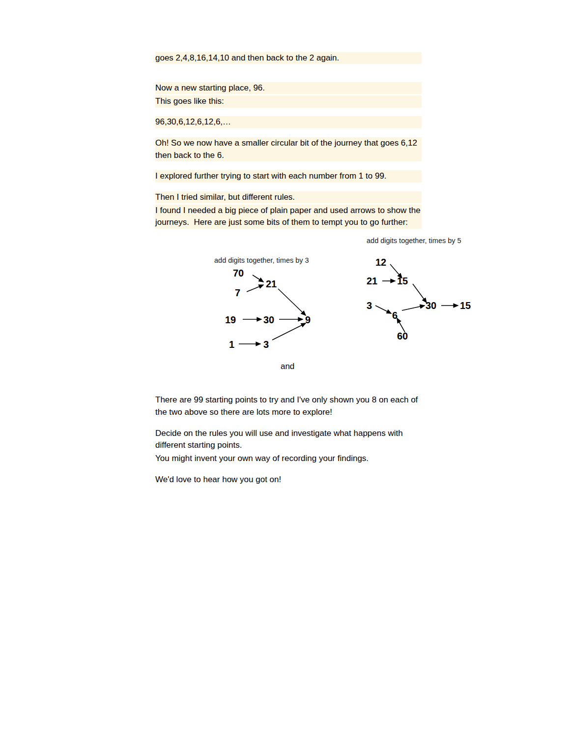goes 2,4,8,16,14,10 and then back to the 2 again.
Now a new starting place, 96.
This goes like this:
96,30,6,12,6,12,6,…
Oh! So we now have a smaller circular bit of the journey that goes 6,12 then back to the 6.
I explored further trying to start with each number from 1 to 99.
Then I tried similar, but different rules.
I found I needed a big piece of plain paper and used arrows to show the journeys. Here are just some bits of them to tempt you to go further:
add digits together, times by 3
70
21
7
19
30
9
1
3
add digits together, times by 5
12
21
15
3
6
30
15
60
and
There are 99 starting points to try and I've only shown you 8 on each of the two above so there are lots more to explore!
Decide on the rules you will use and investigate what happens with different starting points.
You might invent your own way of recording your findings.
We'd love to hear how you got on!